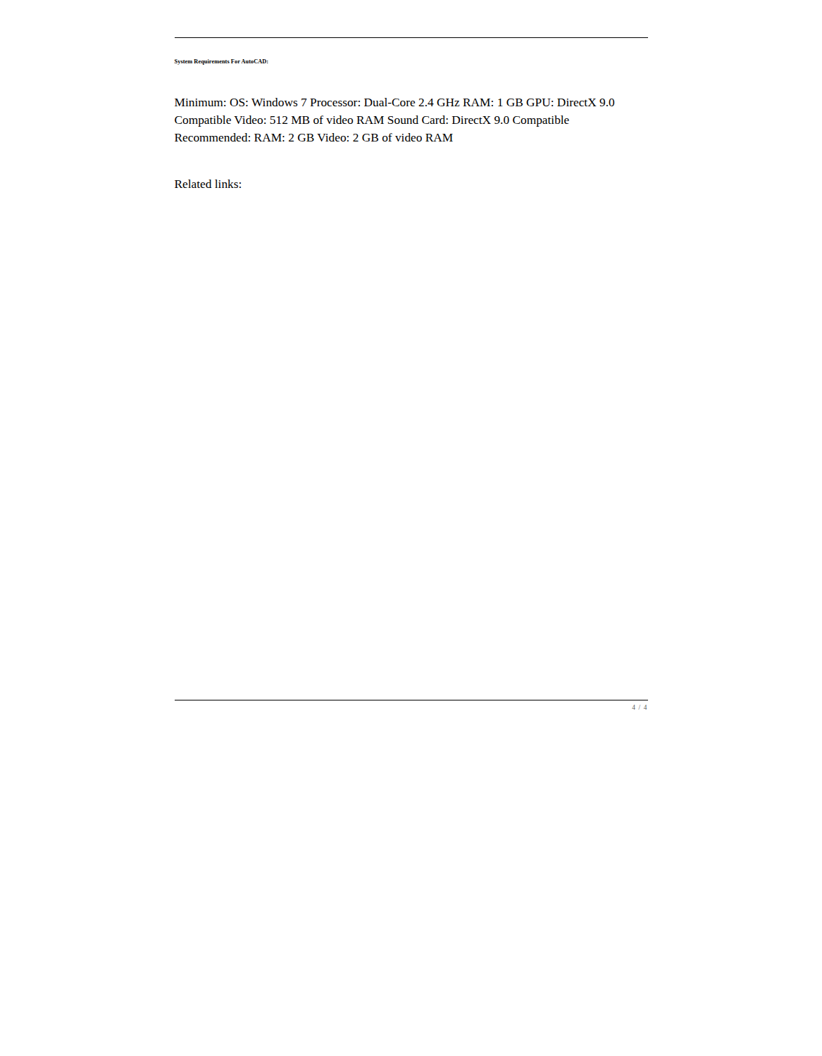System Requirements For AutoCAD:
Minimum: OS: Windows 7 Processor: Dual-Core 2.4 GHz RAM: 1 GB GPU: DirectX 9.0 Compatible Video: 512 MB of video RAM Sound Card: DirectX 9.0 Compatible Recommended: RAM: 2 GB Video: 2 GB of video RAM
Related links:
4 / 4